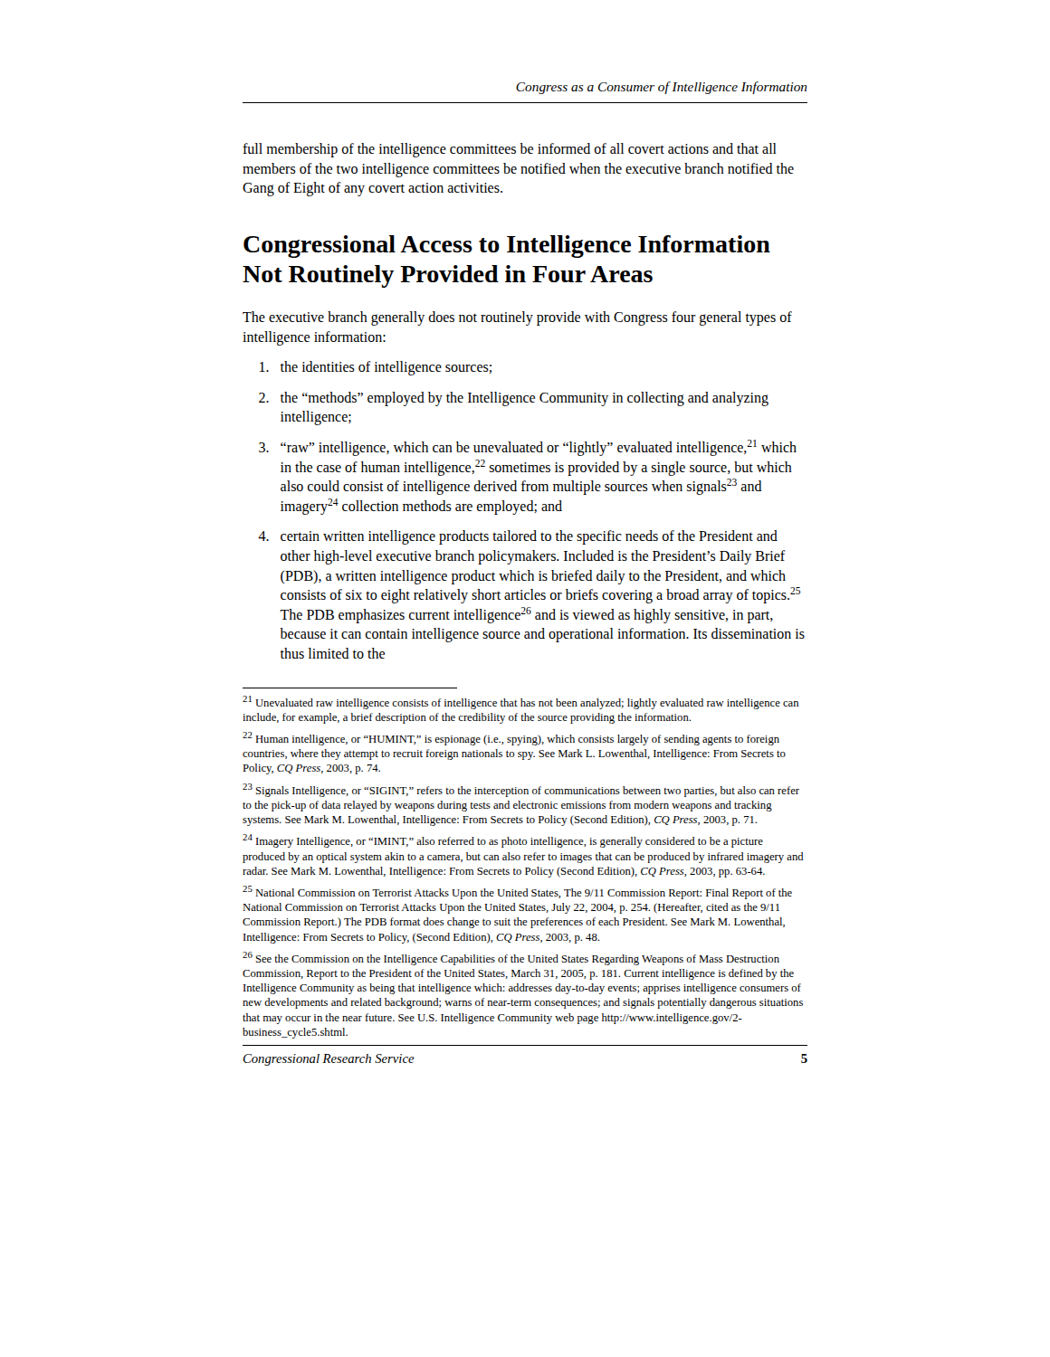Congress as a Consumer of Intelligence Information
full membership of the intelligence committees be informed of all covert actions and that all members of the two intelligence committees be notified when the executive branch notified the Gang of Eight of any covert action activities.
Congressional Access to Intelligence Information Not Routinely Provided in Four Areas
The executive branch generally does not routinely provide with Congress four general types of intelligence information:
the identities of intelligence sources;
the “methods” employed by the Intelligence Community in collecting and analyzing intelligence;
“raw” intelligence, which can be unevaluated or “lightly” evaluated intelligence,21 which in the case of human intelligence,22 sometimes is provided by a single source, but which also could consist of intelligence derived from multiple sources when signals23 and imagery24 collection methods are employed; and
certain written intelligence products tailored to the specific needs of the President and other high-level executive branch policymakers. Included is the President’s Daily Brief (PDB), a written intelligence product which is briefed daily to the President, and which consists of six to eight relatively short articles or briefs covering a broad array of topics.25 The PDB emphasizes current intelligence26 and is viewed as highly sensitive, in part, because it can contain intelligence source and operational information. Its dissemination is thus limited to the
21 Unevaluated raw intelligence consists of intelligence that has not been analyzed; lightly evaluated raw intelligence can include, for example, a brief description of the credibility of the source providing the information.
22 Human intelligence, or “HUMINT,” is espionage (i.e., spying), which consists largely of sending agents to foreign countries, where they attempt to recruit foreign nationals to spy. See Mark L. Lowenthal, Intelligence: From Secrets to Policy, CQ Press, 2003, p. 74.
23 Signals Intelligence, or “SIGINT,” refers to the interception of communications between two parties, but also can refer to the pick-up of data relayed by weapons during tests and electronic emissions from modern weapons and tracking systems. See Mark M. Lowenthal, Intelligence: From Secrets to Policy (Second Edition), CQ Press, 2003, p. 71.
24 Imagery Intelligence, or “IMINT,” also referred to as photo intelligence, is generally considered to be a picture produced by an optical system akin to a camera, but can also refer to images that can be produced by infrared imagery and radar. See Mark M. Lowenthal, Intelligence: From Secrets to Policy (Second Edition), CQ Press, 2003, pp. 63-64.
25 National Commission on Terrorist Attacks Upon the United States, The 9/11 Commission Report: Final Report of the National Commission on Terrorist Attacks Upon the United States, July 22, 2004, p. 254. (Hereafter, cited as the 9/11 Commission Report.) The PDB format does change to suit the preferences of each President. See Mark M. Lowenthal, Intelligence: From Secrets to Policy, (Second Edition), CQ Press, 2003, p. 48.
26 See the Commission on the Intelligence Capabilities of the United States Regarding Weapons of Mass Destruction Commission, Report to the President of the United States, March 31, 2005, p. 181. Current intelligence is defined by the Intelligence Community as being that intelligence which: addresses day-to-day events; apprises intelligence consumers of new developments and related background; warns of near-term consequences; and signals potentially dangerous situations that may occur in the near future. See U.S. Intelligence Community web page http://www.intelligence.gov/2-business_cycle5.shtml.
Congressional Research Service 5